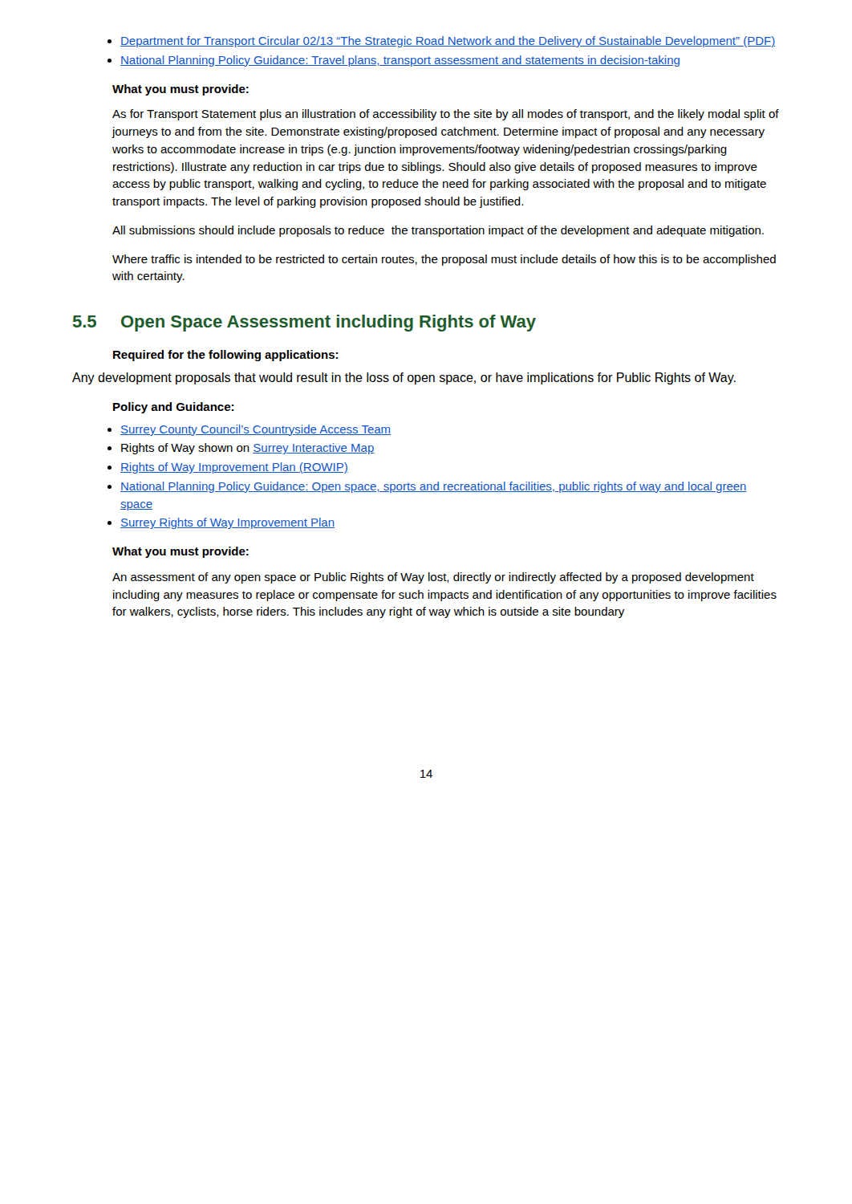Department for Transport Circular 02/13 “The Strategic Road Network and the Delivery of Sustainable Development” (PDF)
National Planning Policy Guidance: Travel plans, transport assessment and statements in decision-taking
What you must provide:
As for Transport Statement plus an illustration of accessibility to the site by all modes of transport, and the likely modal split of journeys to and from the site. Demonstrate existing/proposed catchment. Determine impact of proposal and any necessary works to accommodate increase in trips (e.g. junction improvements/footway widening/pedestrian crossings/parking restrictions). Illustrate any reduction in car trips due to siblings. Should also give details of proposed measures to improve access by public transport, walking and cycling, to reduce the need for parking associated with the proposal and to mitigate transport impacts. The level of parking provision proposed should be justified.
All submissions should include proposals to reduce the transportation impact of the development and adequate mitigation.
Where traffic is intended to be restricted to certain routes, the proposal must include details of how this is to be accomplished with certainty.
5.5 Open Space Assessment including Rights of Way
Required for the following applications:
Any development proposals that would result in the loss of open space, or have implications for Public Rights of Way.
Policy and Guidance:
Surrey County Council’s Countryside Access Team
Rights of Way shown on Surrey Interactive Map
Rights of Way Improvement Plan (ROWIP)
National Planning Policy Guidance: Open space, sports and recreational facilities, public rights of way and local green space
Surrey Rights of Way Improvement Plan
What you must provide:
An assessment of any open space or Public Rights of Way lost, directly or indirectly affected by a proposed development including any measures to replace or compensate for such impacts and identification of any opportunities to improve facilities for walkers, cyclists, horse riders. This includes any right of way which is outside a site boundary
14